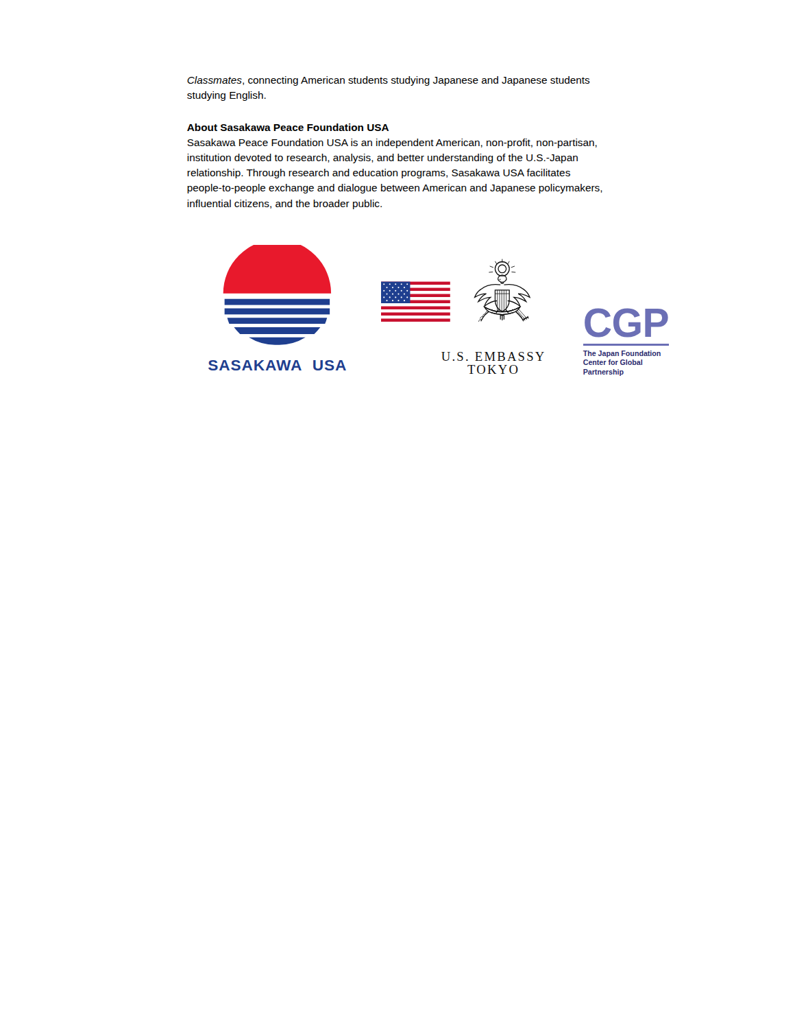Classmates, connecting American students studying Japanese and Japanese students studying English.
About Sasakawa Peace Foundation USA
Sasakawa Peace Foundation USA is an independent American, non-profit, non-partisan, institution devoted to research, analysis, and better understanding of the U.S.-Japan relationship. Through research and education programs, Sasakawa USA facilitates people-to-people exchange and dialogue between American and Japanese policymakers, influential citizens, and the broader public.
SASAKAWA USA
U.S. EMBASSY
TOKYO
CGP
The Japan Foundation
Center for Global Partnership